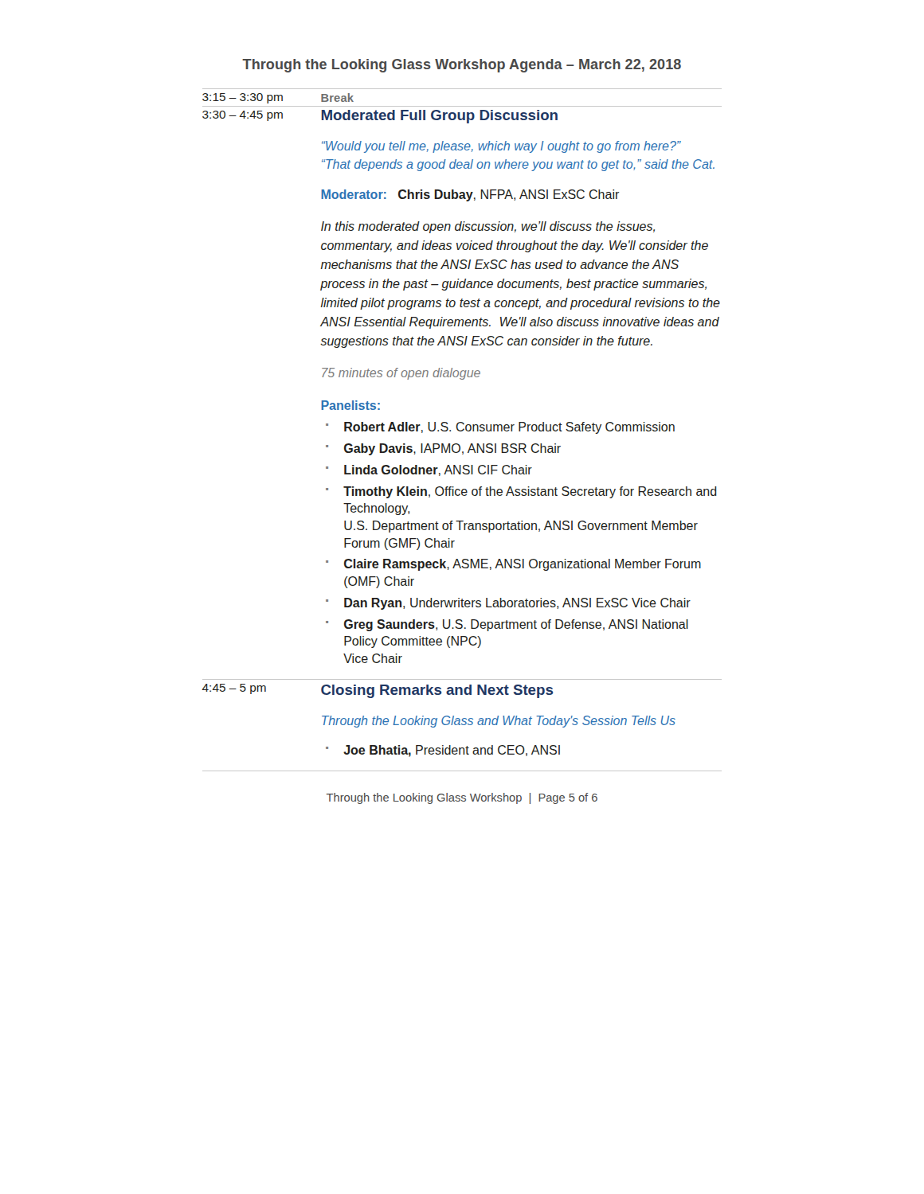Through the Looking Glass Workshop Agenda – March 22, 2018
| 3:15 – 3:30 pm | Break |
| 3:30 – 4:45 pm | Moderated Full Group Discussion “Would you tell me, please, which way I ought to go from here?” “That depends a good deal on where you want to get to,” said the Cat. Moderator: Chris Dubay , NFPA, ANSI ExSC Chair In this moderated open discussion, we’ll discuss the issues, commentary, and ideas voiced throughout the day. We'll consider the mechanisms that the ANSI ExSC has used to advance the ANS process in the past – guidance documents, best practice summaries, limited pilot programs to test a concept, and procedural revisions to the ANSI Essential Requirements. We'll also discuss innovative ideas and suggestions that the ANSI ExSC can consider in the future. 75 minutes of open dialogue Panelists: Robert Adler , U.S. Consumer Product Safety Commission Gaby Davis , IAPMO, ANSI BSR Chair Linda Golodner , ANSI CIF Chair Timothy Klein , Office of the Assistant Secretary for Research and Technology, U.S. Department of Transportation, ANSI Government Member Forum (GMF) Chair Claire Ramspeck , ASME, ANSI Organizational Member Forum (OMF) Chair Dan Ryan , Underwriters Laboratories, ANSI ExSC Vice Chair Greg Saunders , U.S. Department of Defense, ANSI National Policy Committee (NPC) Vice Chair |
| 4:45 – 5 pm | Closing Remarks and Next Steps Through the Looking Glass and What Today's Session Tells Us Joe Bhatia, President and CEO, ANSI |
Through the Looking Glass Workshop | Page 5 of 6